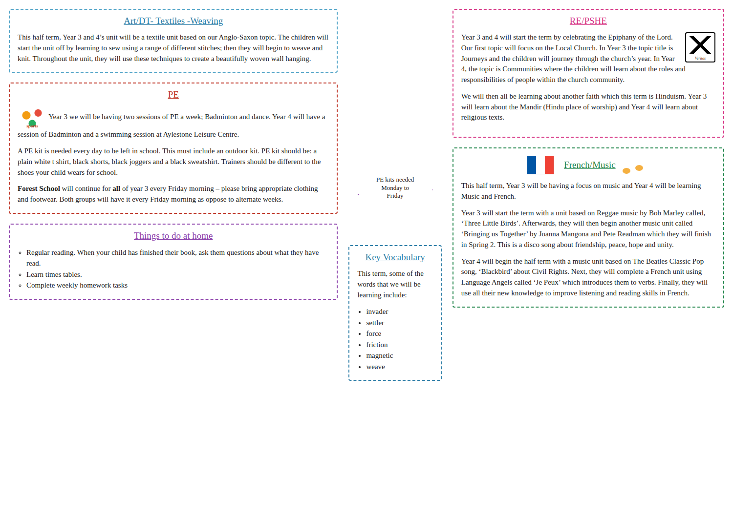Art/DT- Textiles -Weaving
This half term, Year 3 and 4’s unit will be a textile unit based on our Anglo-Saxon topic. The children will start the unit off by learning to sew using a range of different stitches; then they will begin to weave and knit. Throughout the unit, they will use these techniques to create a beautifully woven wall hanging.
PE
Year 3 we will be having two sessions of PE a week; Badminton and dance. Year 4 will have a session of Badminton and a swimming session at Aylestone Leisure Centre.
A PE kit is needed every day to be left in school. This must include an outdoor kit. PE kit should be: a plain white t shirt, black shorts, black joggers and a black sweatshirt. Trainers should be different to the shoes your child wears for school.
Forest School will continue for all of year 3 every Friday morning – please bring appropriate clothing and footwear. Both groups will have it every Friday morning as oppose to alternate weeks.
Things to do at home
Regular reading. When your child has finished their book, ask them questions about what they have read.
Learn times tables.
Complete weekly homework tasks
PE kits needed
Monday to
Friday
Key Vocabulary
This term, some of the words that we will be learning include:
invader
settler
force
friction
magnetic
weave
RE/PSHE
Year 3 and 4 will start the term by celebrating the Epiphany of the Lord. Our first topic will focus on the Local Church. In Year 3 the topic title is Journeys and the children will journey through the church’s year. In Year 4, the topic is Communities where the children will learn about the roles and responsibilities of people within the church community.
We will then all be learning about another faith which this term is Hinduism. Year 3 will learn about the Mandir (Hindu place of worship) and Year 4 will learn about religious texts.
French/Music
This half term, Year 3 will be having a focus on music and Year 4 will be learning Music and French.
Year 3 will start the term with a unit based on Reggae music by Bob Marley called, ‘Three Little Birds’. Afterwards, they will then begin another music unit called ‘Bringing us Together’ by Joanna Mangona and Pete Readman which they will finish in Spring 2. This is a disco song about friendship, peace, hope and unity.
Year 4 will begin the half term with a music unit based on The Beatles Classic Pop song, ‘Blackbird’ about Civil Rights. Next, they will complete a French unit using Language Angels called ‘Je Peux’ which introduces them to verbs. Finally, they will use all their new knowledge to improve listening and reading skills in French.